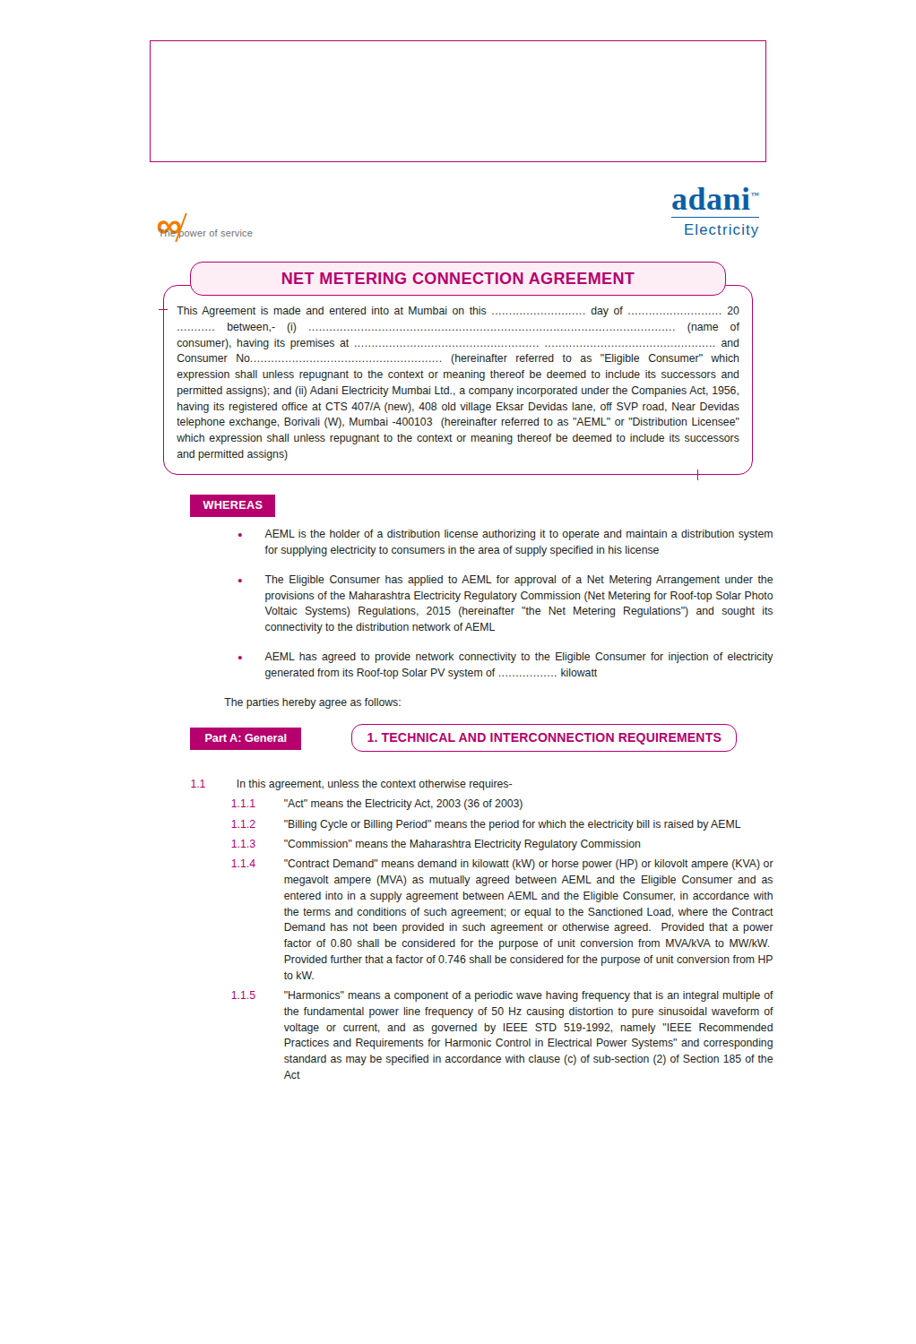∞
The power of service
adani™
Electricity
NET METERING CONNECTION AGREEMENT
This Agreement is made and entered into at Mumbai on this ........................... day of ........................... 20 ........... between,- (i) ......................................................................................................... (name of consumer), having its premises at ..................................................... ................................................. and Consumer No....................................................... (hereinafter referred to as "Eligible Consumer" which expression shall unless repugnant to the context or meaning thereof be deemed to include its successors and permitted assigns); and (ii) Adani Electricity Mumbai Ltd., a company incorporated under the Companies Act, 1956, having its registered office at CTS 407/A (new), 408 old village Eksar Devidas lane, off SVP road, Near Devidas telephone exchange, Borivali (W), Mumbai -400103 (hereinafter referred to as "AEML" or "Distribution Licensee" which expression shall unless repugnant to the context or meaning thereof be deemed to include its successors and permitted assigns)
WHEREAS
AEML is the holder of a distribution license authorizing it to operate and maintain a distribution system for supplying electricity to consumers in the area of supply specified in his license
The Eligible Consumer has applied to AEML for approval of a Net Metering Arrangement under the provisions of the Maharashtra Electricity Regulatory Commission (Net Metering for Roof-top Solar Photo Voltaic Systems) Regulations, 2015 (hereinafter "the Net Metering Regulations") and sought its connectivity to the distribution network of AEML
AEML has agreed to provide network connectivity to the Eligible Consumer for injection of electricity generated from its Roof-top Solar PV system of ................. kilowatt
The parties hereby agree as follows:
Part A: General
1. TECHNICAL AND INTERCONNECTION REQUIREMENTS
1.1
In this agreement, unless the context otherwise requires-
1.1.1
"Act" means the Electricity Act, 2003 (36 of 2003)
1.1.2
"Billing Cycle or Billing Period" means the period for which the electricity bill is raised by AEML
1.1.3
"Commission" means the Maharashtra Electricity Regulatory Commission
1.1.4
"Contract Demand" means demand in kilowatt (kW) or horse power (HP) or kilovolt ampere (KVA) or megavolt ampere (MVA) as mutually agreed between AEML and the Eligible Consumer and as entered into in a supply agreement between AEML and the Eligible Consumer, in accordance with the terms and conditions of such agreement; or equal to the Sanctioned Load, where the Contract Demand has not been provided in such agreement or otherwise agreed. Provided that a power factor of 0.80 shall be considered for the purpose of unit conversion from MVA/kVA to MW/kW. Provided further that a factor of 0.746 shall be considered for the purpose of unit conversion from HP to kW.
1.1.5
"Harmonics" means a component of a periodic wave having frequency that is an integral multiple of the fundamental power line frequency of 50 Hz causing distortion to pure sinusoidal waveform of voltage or current, and as governed by IEEE STD 519-1992, namely "IEEE Recommended Practices and Requirements for Harmonic Control in Electrical Power Systems" and corresponding standard as may be specified in accordance with clause (c) of sub-section (2) of Section 185 of the Act